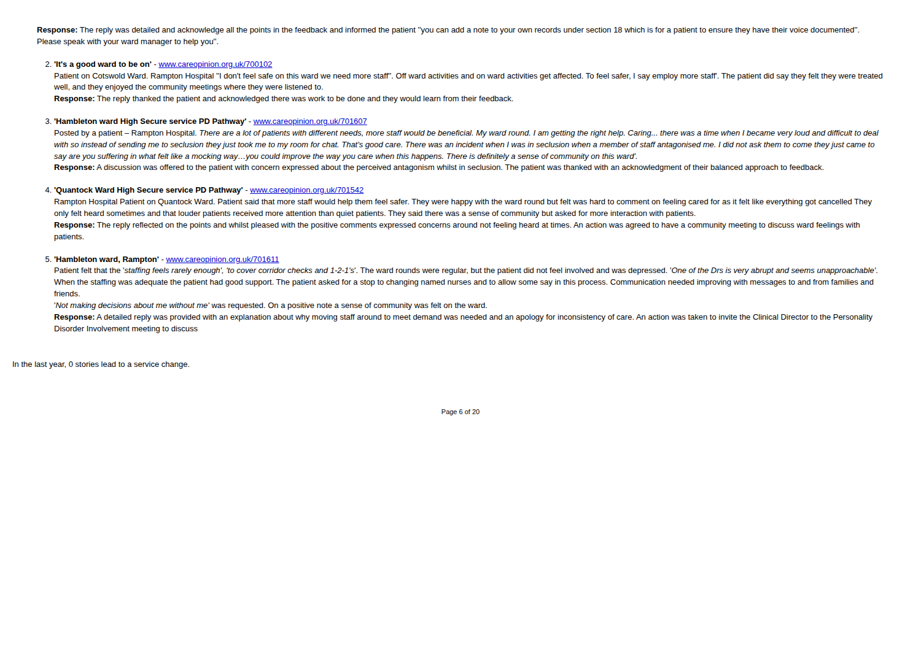Response: The reply was detailed and acknowledge all the points in the feedback and informed the patient ''you can add a note to your own records under section 18 which is for a patient to ensure they have their voice documented''. Please speak with your ward manager to help you''.
'It's a good ward to be on' - www.careopinion.org.uk/700102
Patient on Cotswold Ward. Rampton Hospital ''I don't feel safe on this ward we need more staff''. Off ward activities and on ward activities get affected. To feel safer, I say employ more staff'. The patient did say they felt they were treated well, and they enjoyed the community meetings where they were listened to.
Response: The reply thanked the patient and acknowledged there was work to be done and they would learn from their feedback.
'Hambleton ward High Secure service PD Pathway' - www.careopinion.org.uk/701607
Posted by a patient – Rampton Hospital. There are a lot of patients with different needs, more staff would be beneficial. My ward round. I am getting the right help. Caring... there was a time when I became very loud and difficult to deal with so instead of sending me to seclusion they just took me to my room for chat. That's good care. There was an incident when I was in seclusion when a member of staff antagonised me. I did not ask them to come they just came to say are you suffering in what felt like a mocking way…you could improve the way you care when this happens. There is definitely a sense of community on this ward'.
Response: A discussion was offered to the patient with concern expressed about the perceived antagonism whilst in seclusion. The patient was thanked with an acknowledgment of their balanced approach to feedback.
'Quantock Ward High Secure service PD Pathway' - www.careopinion.org.uk/701542
Rampton Hospital Patient on Quantock Ward. Patient said that more staff would help them feel safer. They were happy with the ward round but felt was hard to comment on feeling cared for as it felt like everything got cancelled They only felt heard sometimes and that louder patients received more attention than quiet patients. They said there was a sense of community but asked for more interaction with patients.
Response: The reply reflected on the points and whilst pleased with the positive comments expressed concerns around not feeling heard at times. An action was agreed to have a community meeting to discuss ward feelings with patients.
'Hambleton ward, Rampton' - www.careopinion.org.uk/701611
Patient felt that the 'staffing feels rarely enough', 'to cover corridor checks and 1-2-1's'. The ward rounds were regular, but the patient did not feel involved and was depressed. 'One of the Drs is very abrupt and seems unapproachable'. When the staffing was adequate the patient had good support. The patient asked for a stop to changing named nurses and to allow some say in this process. Communication needed improving with messages to and from families and friends.
'Not making decisions about me without me' was requested. On a positive note a sense of community was felt on the ward.
Response: A detailed reply was provided with an explanation about why moving staff around to meet demand was needed and an apology for inconsistency of care. An action was taken to invite the Clinical Director to the Personality Disorder Involvement meeting to discuss
In the last year, 0 stories lead to a service change.
Page 6 of 20